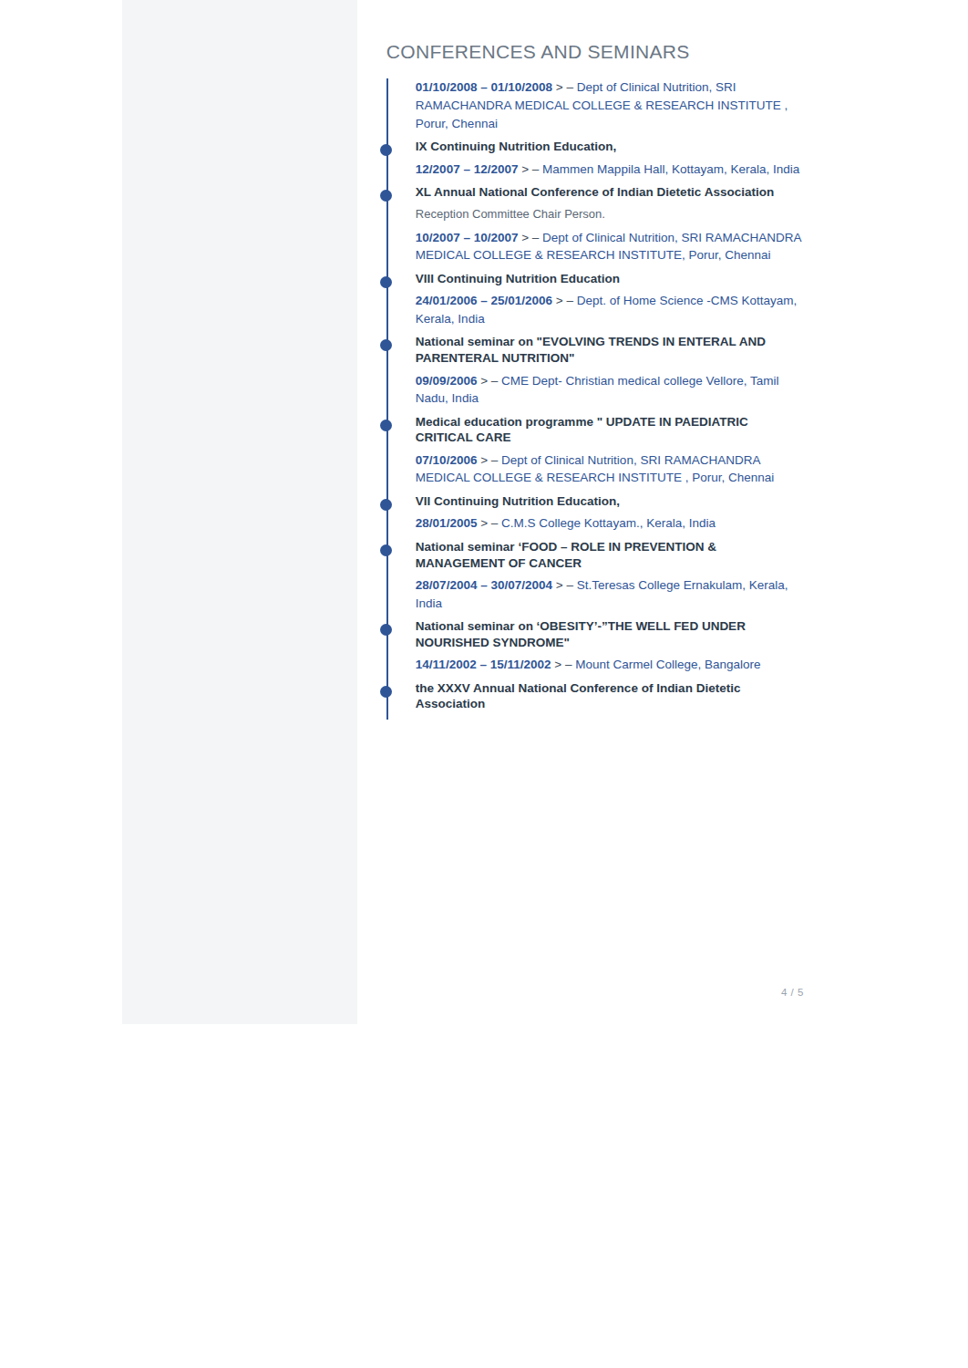CONFERENCES AND SEMINARS
01/10/2008 – 01/10/2008 > – Dept of Clinical Nutrition, SRI RAMACHANDRA MEDICAL COLLEGE & RESEARCH INSTITUTE , Porur, Chennai
IX Continuing Nutrition Education,
12/2007 – 12/2007 > – Mammen Mappila Hall, Kottayam, Kerala, India
XL Annual National Conference of Indian Dietetic Association
Reception Committee Chair Person.
10/2007 – 10/2007 > – Dept of Clinical Nutrition, SRI RAMACHANDRA MEDICAL COLLEGE & RESEARCH INSTITUTE, Porur, Chennai
VIII Continuing Nutrition Education
24/01/2006 – 25/01/2006 > – Dept. of Home Science -CMS Kottayam, Kerala, India
National seminar on "EVOLVING TRENDS IN ENTERAL AND PARENTERAL NUTRITION"
09/09/2006 > – CME Dept- Christian medical college Vellore, Tamil Nadu, India
Medical education programme " UPDATE IN PAEDIATRIC CRITICAL CARE
07/10/2006 > – Dept of Clinical Nutrition, SRI RAMACHANDRA MEDICAL COLLEGE & RESEARCH INSTITUTE , Porur, Chennai
VII Continuing Nutrition Education,
28/01/2005 > – C.M.S College Kottayam., Kerala, India
National seminar ‘FOOD – ROLE IN PREVENTION & MANAGEMENT OF CANCER
28/07/2004 – 30/07/2004 > – St.Teresas College Ernakulam, Kerala, India
National seminar on ‘OBESITY’-”THE WELL FED UNDER NOURISHED SYNDROME"
14/11/2002 – 15/11/2002 > – Mount Carmel College, Bangalore
the XXXV Annual National Conference of Indian Dietetic Association
4 / 5